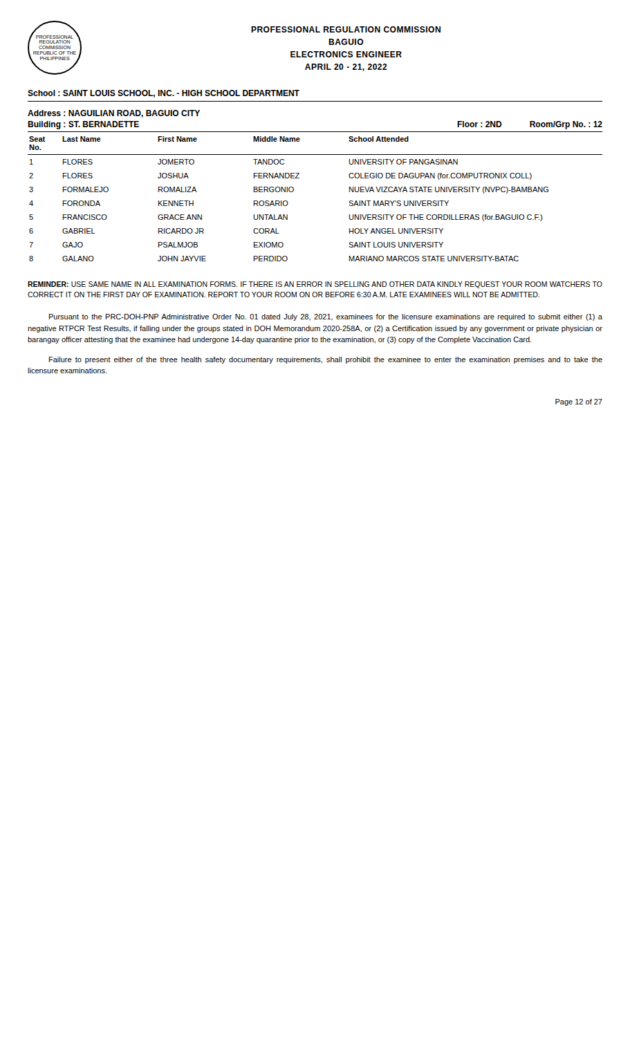PROFESSIONAL REGULATION COMMISSION
REPUBLIC OF THE PHILIPPINES
PROFESSIONAL REGULATION COMMISSION
BAGUIO
ELECTRONICS ENGINEER
APRIL 20 - 21, 2022
School : SAINT LOUIS SCHOOL, INC. - HIGH SCHOOL DEPARTMENT
Address : NAGUILIAN ROAD, BAGUIO CITY
Building : ST. BERNADETTE
Floor : 2ND Room/Grp No. : 12
| Seat No. | Last Name | First Name | Middle Name | School Attended |
| --- | --- | --- | --- | --- |
| 1 | FLORES | JOMERTO | TANDOC | UNIVERSITY OF PANGASINAN |
| 2 | FLORES | JOSHUA | FERNANDEZ | COLEGIO DE DAGUPAN (for.COMPUTRONIX COLL) |
| 3 | FORMALEJO | ROMALIZA | BERGONIO | NUEVA VIZCAYA STATE UNIVERSITY (NVPC)-BAMBANG |
| 4 | FORONDA | KENNETH | ROSARIO | SAINT MARY'S UNIVERSITY |
| 5 | FRANCISCO | GRACE ANN | UNTALAN | UNIVERSITY OF THE CORDILLERAS (for.BAGUIO C.F.) |
| 6 | GABRIEL | RICARDO JR | CORAL | HOLY ANGEL UNIVERSITY |
| 7 | GAJO | PSALMJOB | EXIOMO | SAINT LOUIS UNIVERSITY |
| 8 | GALANO | JOHN JAYVIE | PERDIDO | MARIANO MARCOS STATE UNIVERSITY-BATAC |
REMINDER: USE SAME NAME IN ALL EXAMINATION FORMS. IF THERE IS AN ERROR IN SPELLING AND OTHER DATA KINDLY REQUEST YOUR ROOM WATCHERS TO CORRECT IT ON THE FIRST DAY OF EXAMINATION. REPORT TO YOUR ROOM ON OR BEFORE 6:30 A.M. LATE EXAMINEES WILL NOT BE ADMITTED.
Pursuant to the PRC-DOH-PNP Administrative Order No. 01 dated July 28, 2021, examinees for the licensure examinations are required to submit either (1) a negative RTPCR Test Results, if falling under the groups stated in DOH Memorandum 2020-258A, or (2) a Certification issued by any government or private physician or barangay officer attesting that the examinee had undergone 14-day quarantine prior to the examination, or (3) copy of the Complete Vaccination Card.
Failure to present either of the three health safety documentary requirements, shall prohibit the examinee to enter the examination premises and to take the licensure examinations.
Page 12 of 27